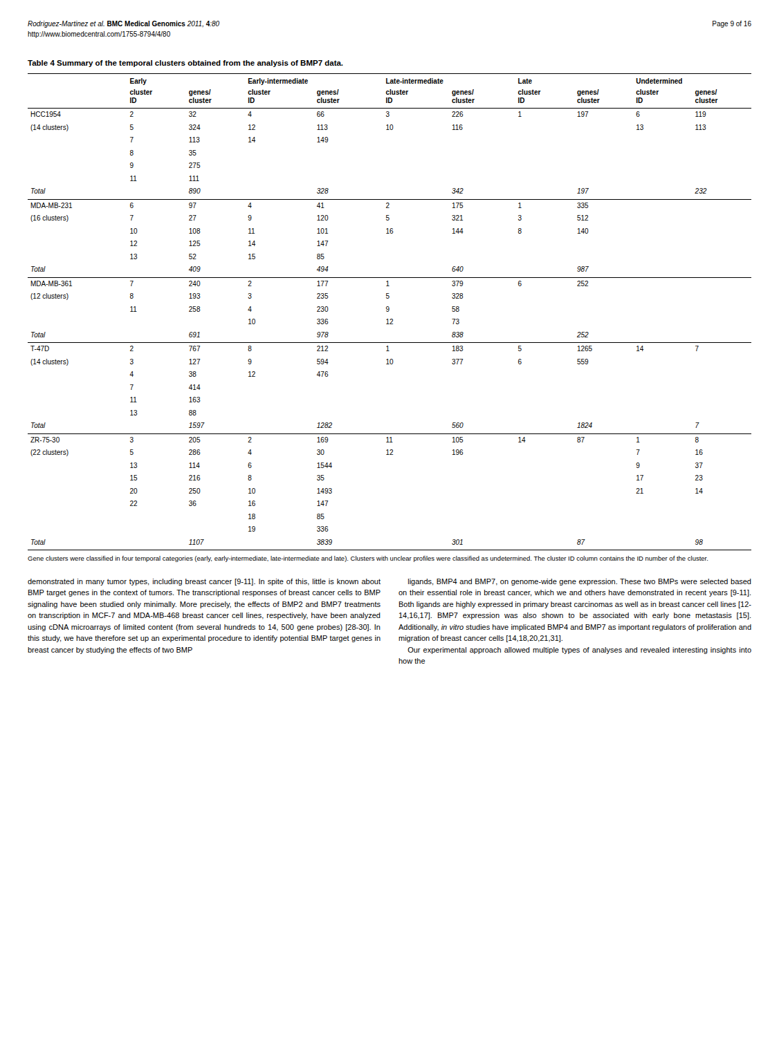Rodriguez-Martinez et al. BMC Medical Genomics 2011, 4:80
http://www.biomedcentral.com/1755-8794/4/80
Page 9 of 16
Table 4 Summary of the temporal clusters obtained from the analysis of BMP7 data.
| | Early | Early-intermediate | Late-intermediate | Late | Undetermined |
| --- | --- | --- | --- | --- | --- |
| | cluster ID | genes/ cluster | cluster ID | genes/ cluster | cluster ID | genes/ cluster | cluster ID | genes/ cluster | cluster ID | genes/ cluster |
| HCC1954 | 2 | 32 | 4 | 66 | 3 | 226 | 1 | 197 | 6 | 119 |
| (14 clusters) | 5 | 324 | 12 | 113 | 10 | 116 | | | 13 | 113 |
| | 7 | 113 | 14 | 149 | | | | | | |
| | 8 | 35 | | | | | | | | |
| | 9 | 275 | | | | | | | | |
| | 11 | 111 | | | | | | | | |
| Total | | 890 | | 328 | | 342 | | 197 | | 232 |
| MDA-MB-231 | 6 | 97 | 4 | 41 | 2 | 175 | 1 | 335 | | |
| (16 clusters) | 7 | 27 | 9 | 120 | 5 | 321 | 3 | 512 | | |
| | 10 | 108 | 11 | 101 | 16 | 144 | 8 | 140 | | |
| | 12 | 125 | 14 | 147 | | | | | | |
| | 13 | 52 | 15 | 85 | | | | | | |
| Total | | 409 | | 494 | | 640 | | 987 | | |
| MDA-MB-361 | 7 | 240 | 2 | 177 | 1 | 379 | 6 | 252 | | |
| (12 clusters) | 8 | 193 | 3 | 235 | 5 | 328 | | | | |
| | 11 | 258 | 4 | 230 | 9 | 58 | | | | |
| | | | 10 | 336 | 12 | 73 | | | | |
| Total | | 691 | | 978 | | 838 | | 252 | | |
| T-47D | 2 | 767 | 8 | 212 | 1 | 183 | 5 | 1265 | 14 | 7 |
| (14 clusters) | 3 | 127 | 9 | 594 | 10 | 377 | 6 | 559 | | |
| | 4 | 38 | 12 | 476 | | | | | | |
| | 7 | 414 | | | | | | | | |
| | 11 | 163 | | | | | | | | |
| | 13 | 88 | | | | | | | | |
| Total | | 1597 | | 1282 | | 560 | | 1824 | | 7 |
| ZR-75-30 | 3 | 205 | 2 | 169 | 11 | 105 | 14 | 87 | 1 | 8 |
| (22 clusters) | 5 | 286 | 4 | 30 | 12 | 196 | | | 7 | 16 |
| | 13 | 114 | 6 | 1544 | | | | | 9 | 37 |
| | 15 | 216 | 8 | 35 | | | | | 17 | 23 |
| | 20 | 250 | 10 | 1493 | | | | | 21 | 14 |
| | 22 | 36 | 16 | 147 | | | | | | |
| | | | 18 | 85 | | | | | | |
| | | | 19 | 336 | | | | | | |
| Total | | 1107 | | 3839 | | 301 | | 87 | | 98 |
Gene clusters were classified in four temporal categories (early, early-intermediate, late-intermediate and late). Clusters with unclear profiles were classified as undetermined. The cluster ID column contains the ID number of the cluster.
demonstrated in many tumor types, including breast cancer [9-11]. In spite of this, little is known about BMP target genes in the context of tumors. The transcriptional responses of breast cancer cells to BMP signaling have been studied only minimally. More precisely, the effects of BMP2 and BMP7 treatments on transcription in MCF-7 and MDA-MB-468 breast cancer cell lines, respectively, have been analyzed using cDNA microarrays of limited content (from several hundreds to 14, 500 gene probes) [28-30]. In this study, we have therefore set up an experimental procedure to identify potential BMP target genes in breast cancer by studying the effects of two BMP
ligands, BMP4 and BMP7, on genome-wide gene expression. These two BMPs were selected based on their essential role in breast cancer, which we and others have demonstrated in recent years [9-11]. Both ligands are highly expressed in primary breast carcinomas as well as in breast cancer cell lines [12-14,16,17]. BMP7 expression was also shown to be associated with early bone metastasis [15]. Additionally, in vitro studies have implicated BMP4 and BMP7 as important regulators of proliferation and migration of breast cancer cells [14,18,20,21,31].
Our experimental approach allowed multiple types of analyses and revealed interesting insights into how the